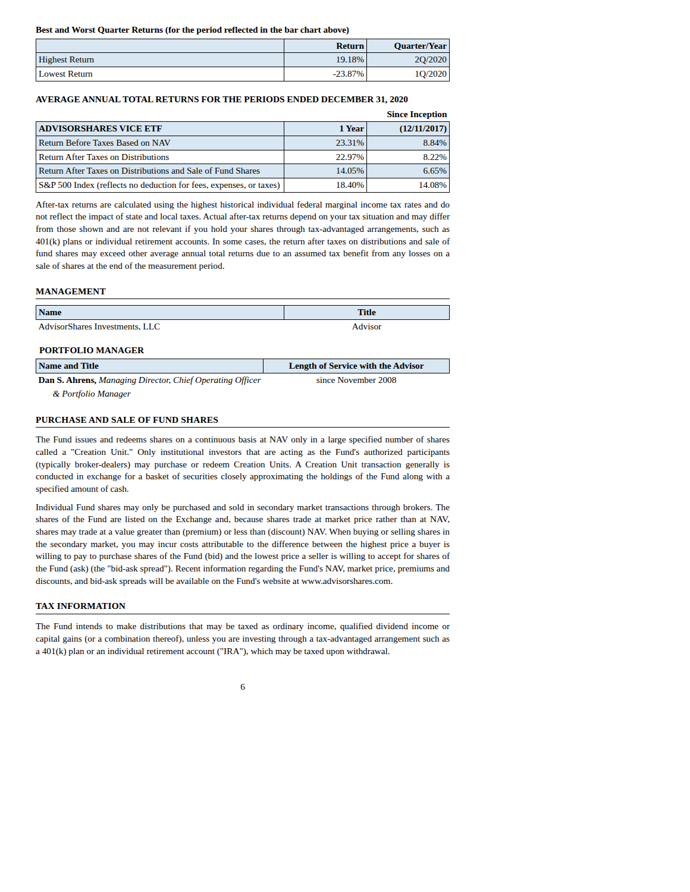Best and Worst Quarter Returns (for the period reflected in the bar chart above)
| | Return | Quarter/Year |
| --- | --- | --- |
| Highest Return | 19.18% | 2Q/2020 |
| Lowest Return | -23.87% | 1Q/2020 |
AVERAGE ANNUAL TOTAL RETURNS FOR THE PERIODS ENDED DECEMBER 31, 2020
| | | Since Inception |
| ADVISORSHARES VICE ETF | 1 Year | (12/11/2017) |
| Return Before Taxes Based on NAV | 23.31% | 8.84% |
| Return After Taxes on Distributions | 22.97% | 8.22% |
| Return After Taxes on Distributions and Sale of Fund Shares | 14.05% | 6.65% |
| S&P 500 Index (reflects no deduction for fees, expenses, or taxes) | 18.40% | 14.08% |
After-tax returns are calculated using the highest historical individual federal marginal income tax rates and do not reflect the impact of state and local taxes. Actual after-tax returns depend on your tax situation and may differ from those shown and are not relevant if you hold your shares through tax-advantaged arrangements, such as 401(k) plans or individual retirement accounts. In some cases, the return after taxes on distributions and sale of fund shares may exceed other average annual total returns due to an assumed tax benefit from any losses on a sale of shares at the end of the measurement period.
Management
| Name | Title |
| --- | --- |
| AdvisorShares Investments, LLC | Advisor |
PORTFOLIO MANAGER
| Name and Title | Length of Service with the Advisor |
| --- | --- |
| Dan S. Ahrens, Managing Director, Chief Operating Officer | since November 2008 |
| & Portfolio Manager | |
Purchase and Sale of Fund Shares
The Fund issues and redeems shares on a continuous basis at NAV only in a large specified number of shares called a "Creation Unit." Only institutional investors that are acting as the Fund's authorized participants (typically broker-dealers) may purchase or redeem Creation Units. A Creation Unit transaction generally is conducted in exchange for a basket of securities closely approximating the holdings of the Fund along with a specified amount of cash.
Individual Fund shares may only be purchased and sold in secondary market transactions through brokers. The shares of the Fund are listed on the Exchange and, because shares trade at market price rather than at NAV, shares may trade at a value greater than (premium) or less than (discount) NAV. When buying or selling shares in the secondary market, you may incur costs attributable to the difference between the highest price a buyer is willing to pay to purchase shares of the Fund (bid) and the lowest price a seller is willing to accept for shares of the Fund (ask) (the "bid-ask spread"). Recent information regarding the Fund's NAV, market price, premiums and discounts, and bid-ask spreads will be available on the Fund's website at www.advisorshares.com.
Tax Information
The Fund intends to make distributions that may be taxed as ordinary income, qualified dividend income or capital gains (or a combination thereof), unless you are investing through a tax-advantaged arrangement such as a 401(k) plan or an individual retirement account ("IRA"), which may be taxed upon withdrawal.
6